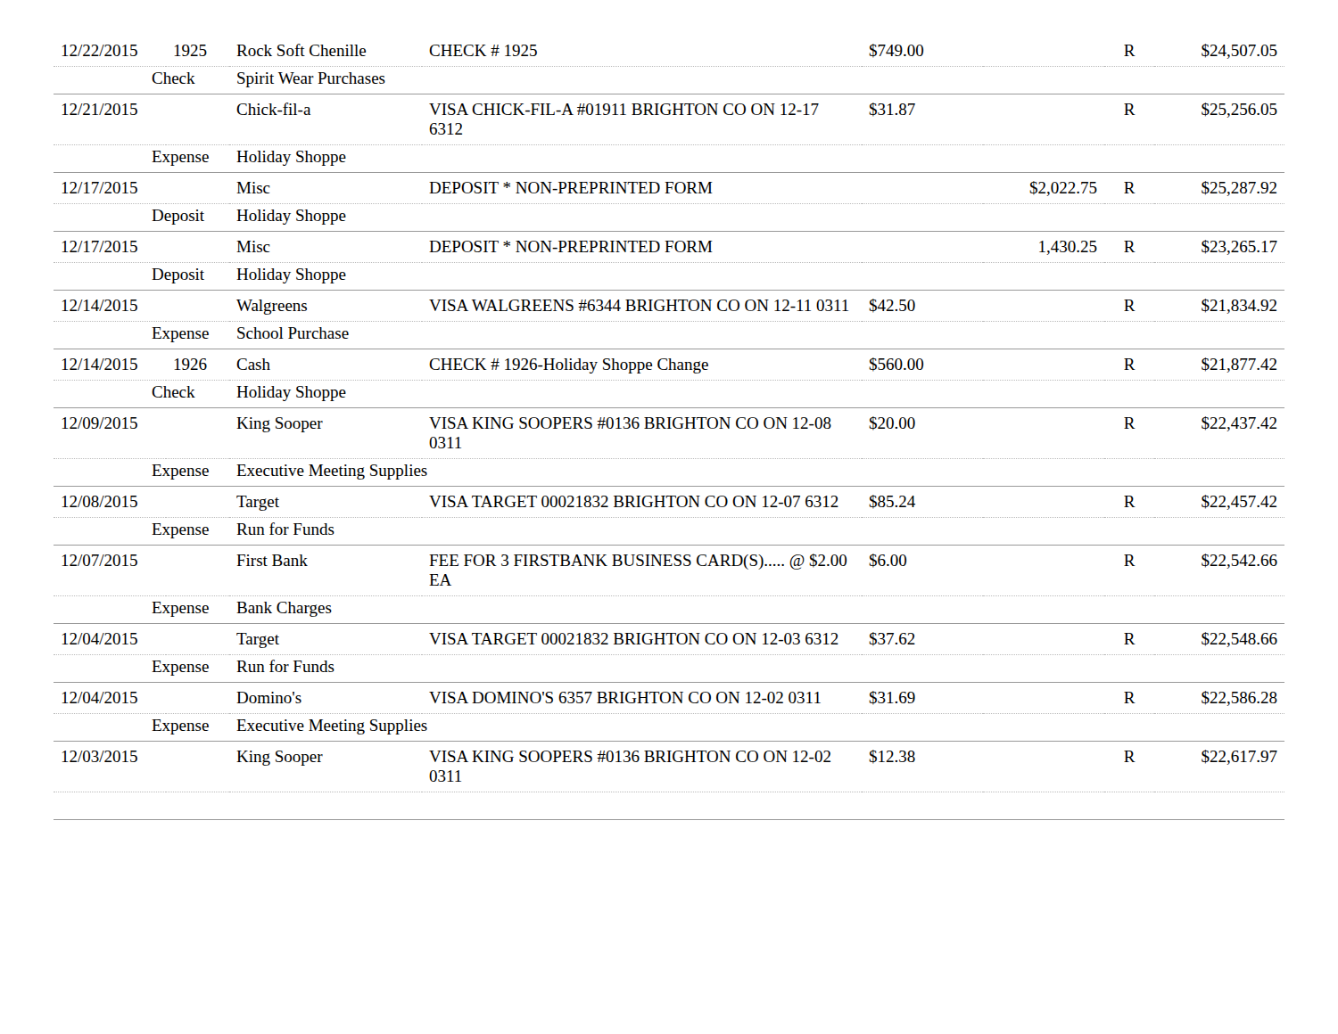| 12/22/2015 | 1925 | Rock Soft Chenille | CHECK # 1925 | $749.00 | | R | $24,507.05 |
| Check | Spirit Wear Purchases |
| 12/21/2015 | | Chick-fil-a | VISA CHICK-FIL-A #01911 BRIGHTON CO ON 12-17 6312 | $31.87 | | R | $25,256.05 |
| Expense | Holiday Shoppe |
| 12/17/2015 | | Misc | DEPOSIT * NON-PREPRINTED FORM | | $2,022.75 | R | $25,287.92 |
| Deposit | Holiday Shoppe |
| 12/17/2015 | | Misc | DEPOSIT * NON-PREPRINTED FORM | | 1,430.25 | R | $23,265.17 |
| Deposit | Holiday Shoppe |
| 12/14/2015 | | Walgreens | VISA WALGREENS #6344 BRIGHTON CO ON 12-11 0311 | $42.50 | | R | $21,834.92 |
| Expense | School Purchase |
| 12/14/2015 | 1926 | Cash | CHECK # 1926-Holiday Shoppe Change | $560.00 | | R | $21,877.42 |
| Check | Holiday Shoppe |
| 12/09/2015 | | King Sooper | VISA KING SOOPERS #0136 BRIGHTON CO ON 12-08 0311 | $20.00 | | R | $22,437.42 |
| Expense | Executive Meeting Supplies |
| 12/08/2015 | | Target | VISA TARGET 00021832 BRIGHTON CO ON 12-07 6312 | $85.24 | | R | $22,457.42 |
| Expense | Run for Funds |
| 12/07/2015 | | First Bank | FEE FOR 3 FIRSTBANK BUSINESS CARD(S)..... @ $2.00 EA | $6.00 | | R | $22,542.66 |
| Expense | Bank Charges |
| 12/04/2015 | | Target | VISA TARGET 00021832 BRIGHTON CO ON 12-03 6312 | $37.62 | | R | $22,548.66 |
| Expense | Run for Funds |
| 12/04/2015 | | Domino's | VISA DOMINO'S 6357 BRIGHTON CO ON 12-02 0311 | $31.69 | | R | $22,586.28 |
| Expense | Executive Meeting Supplies |
| 12/03/2015 | | King Sooper | VISA KING SOOPERS #0136 BRIGHTON CO ON 12-02 0311 | $12.38 | | R | $22,617.97 |